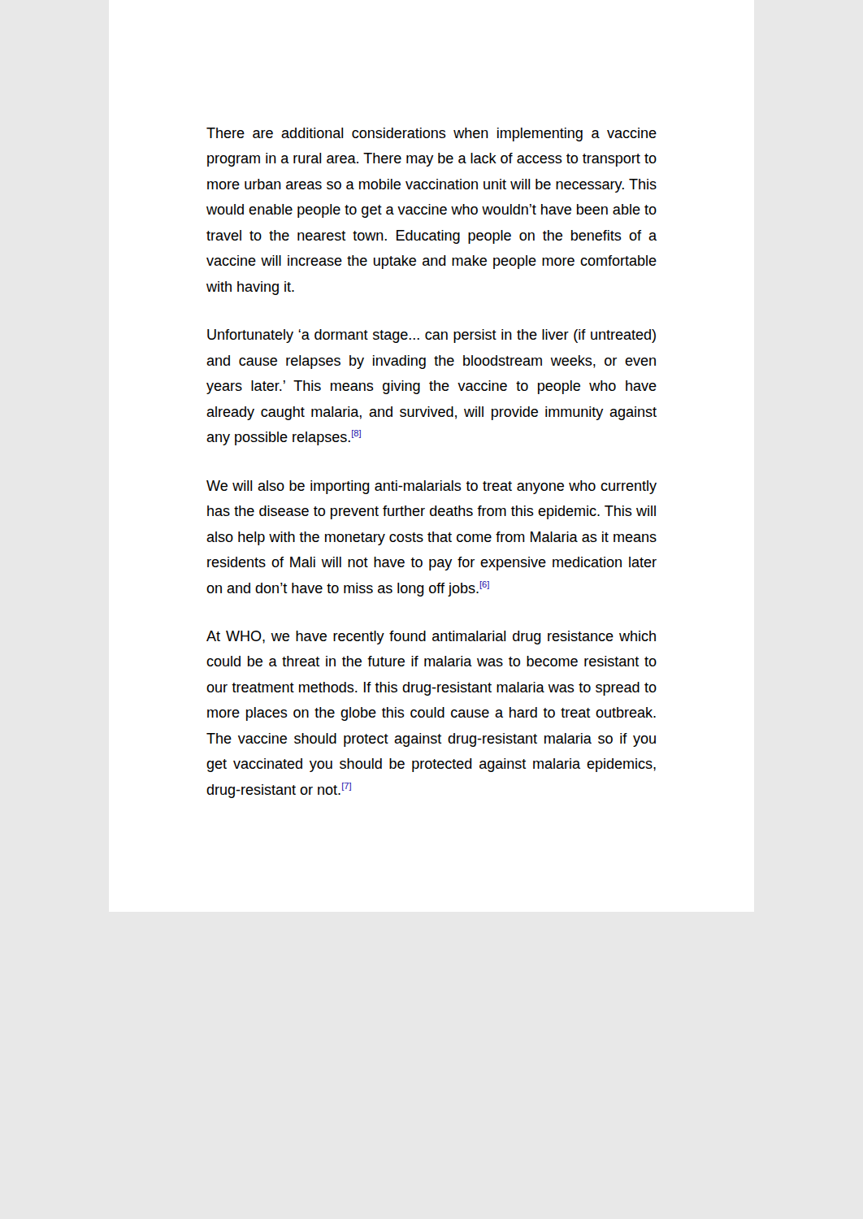There are additional considerations when implementing a vaccine program in a rural area. There may be a lack of access to transport to more urban areas so a mobile vaccination unit will be necessary. This would enable people to get a vaccine who wouldn’t have been able to travel to the nearest town. Educating people on the benefits of a vaccine will increase the uptake and make people more comfortable with having it.
Unfortunately ‘a dormant stage... can persist in the liver (if untreated) and cause relapses by invading the bloodstream weeks, or even years later.’ This means giving the vaccine to people who have already caught malaria, and survived, will provide immunity against any possible relapses.[8]
We will also be importing anti-malarials to treat anyone who currently has the disease to prevent further deaths from this epidemic. This will also help with the monetary costs that come from Malaria as it means residents of Mali will not have to pay for expensive medication later on and don’t have to miss as long off jobs.[6]
At WHO, we have recently found antimalarial drug resistance which could be a threat in the future if malaria was to become resistant to our treatment methods. If this drug-resistant malaria was to spread to more places on the globe this could cause a hard to treat outbreak. The vaccine should protect against drug-resistant malaria so if you get vaccinated you should be protected against malaria epidemics, drug-resistant or not.[7]